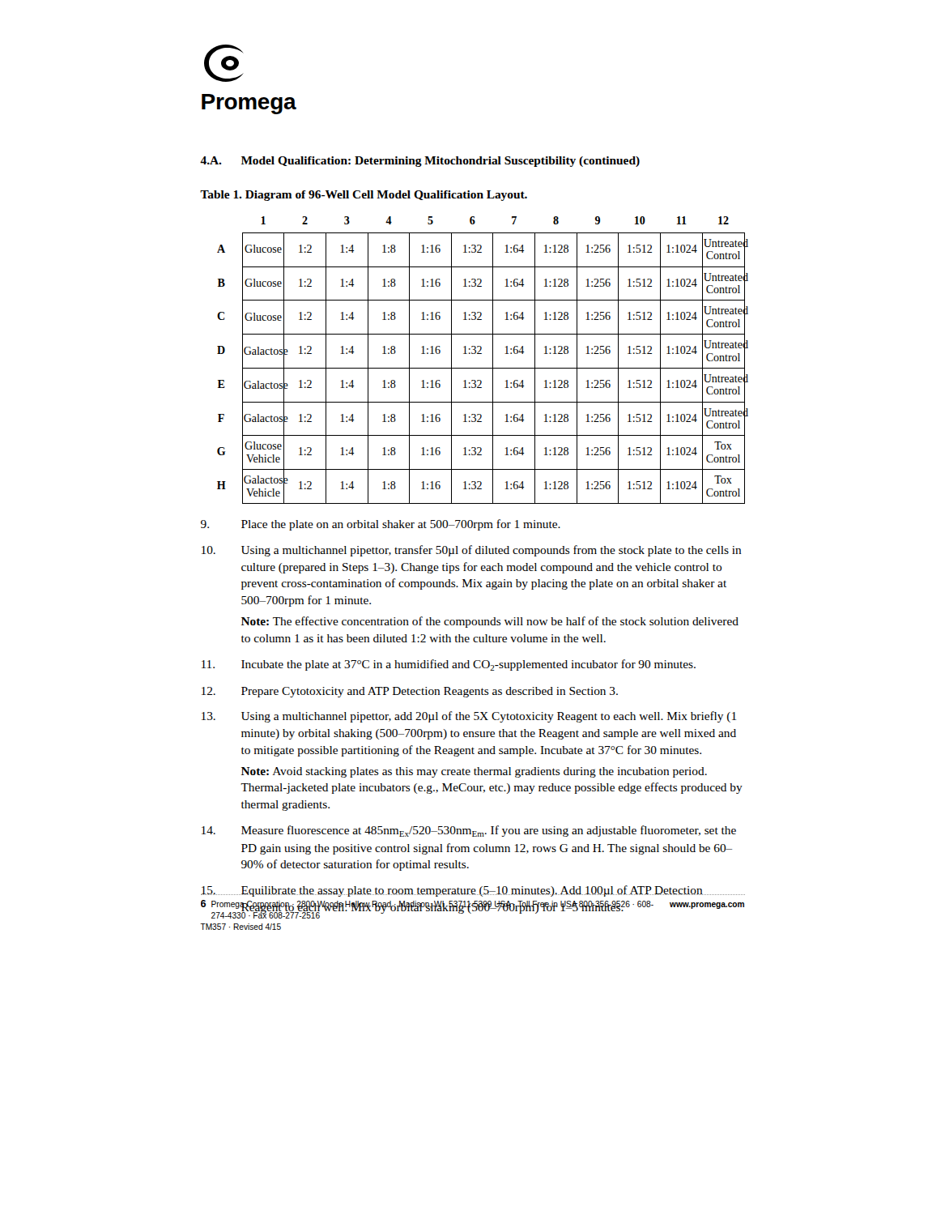Promega
4.A. Model Qualification: Determining Mitochondrial Susceptibility (continued)
Table 1. Diagram of 96-Well Cell Model Qualification Layout.
| | 1 | 2 | 3 | 4 | 5 | 6 | 7 | 8 | 9 | 10 | 11 | 12 |
| --- | --- | --- | --- | --- | --- | --- | --- | --- | --- | --- | --- | --- |
| A | Glucose | 1:2 | 1:4 | 1:8 | 1:16 | 1:32 | 1:64 | 1:128 | 1:256 | 1:512 | 1:1024 | Untreated Control |
| B | Glucose | 1:2 | 1:4 | 1:8 | 1:16 | 1:32 | 1:64 | 1:128 | 1:256 | 1:512 | 1:1024 | Untreated Control |
| C | Glucose | 1:2 | 1:4 | 1:8 | 1:16 | 1:32 | 1:64 | 1:128 | 1:256 | 1:512 | 1:1024 | Untreated Control |
| D | Galactose | 1:2 | 1:4 | 1:8 | 1:16 | 1:32 | 1:64 | 1:128 | 1:256 | 1:512 | 1:1024 | Untreated Control |
| E | Galactose | 1:2 | 1:4 | 1:8 | 1:16 | 1:32 | 1:64 | 1:128 | 1:256 | 1:512 | 1:1024 | Untreated Control |
| F | Galactose | 1:2 | 1:4 | 1:8 | 1:16 | 1:32 | 1:64 | 1:128 | 1:256 | 1:512 | 1:1024 | Untreated Control |
| G | Glucose Vehicle | 1:2 | 1:4 | 1:8 | 1:16 | 1:32 | 1:64 | 1:128 | 1:256 | 1:512 | 1:1024 | Tox Control |
| H | Galactose Vehicle | 1:2 | 1:4 | 1:8 | 1:16 | 1:32 | 1:64 | 1:128 | 1:256 | 1:512 | 1:1024 | Tox Control |
9. Place the plate on an orbital shaker at 500–700rpm for 1 minute.
10. Using a multichannel pipettor, transfer 50µl of diluted compounds from the stock plate to the cells in culture (prepared in Steps 1–3). Change tips for each model compound and the vehicle control to prevent cross-contamination of compounds. Mix again by placing the plate on an orbital shaker at 500–700rpm for 1 minute.
Note: The effective concentration of the compounds will now be half of the stock solution delivered to column 1 as it has been diluted 1:2 with the culture volume in the well.
11. Incubate the plate at 37°C in a humidified and CO2-supplemented incubator for 90 minutes.
12. Prepare Cytotoxicity and ATP Detection Reagents as described in Section 3.
13. Using a multichannel pipettor, add 20µl of the 5X Cytotoxicity Reagent to each well. Mix briefly (1 minute) by orbital shaking (500–700rpm) to ensure that the Reagent and sample are well mixed and to mitigate possible partitioning of the Reagent and sample. Incubate at 37°C for 30 minutes.
Note: Avoid stacking plates as this may create thermal gradients during the incubation period. Thermal-jacketed plate incubators (e.g., MeCour, etc.) may reduce possible edge effects produced by thermal gradients.
14. Measure fluorescence at 485nmEx/520–530nmEm. If you are using an adjustable fluorometer, set the PD gain using the positive control signal from column 12, rows G and H. The signal should be 60–90% of detector saturation for optimal results.
15. Equilibrate the assay plate to room temperature (5–10 minutes). Add 100µl of ATP Detection Reagent to each well. Mix by orbital shaking (500–700rpm) for 1–5 minutes.
6 www.promega.com Promega Corporation · 2800 Woods Hollow Road · Madison, WI 53711-5399 USA · Toll Free in USA 800-356-9526 · 608-274-4330 · Fax 608-277-2516
TM357 · Revised 4/15